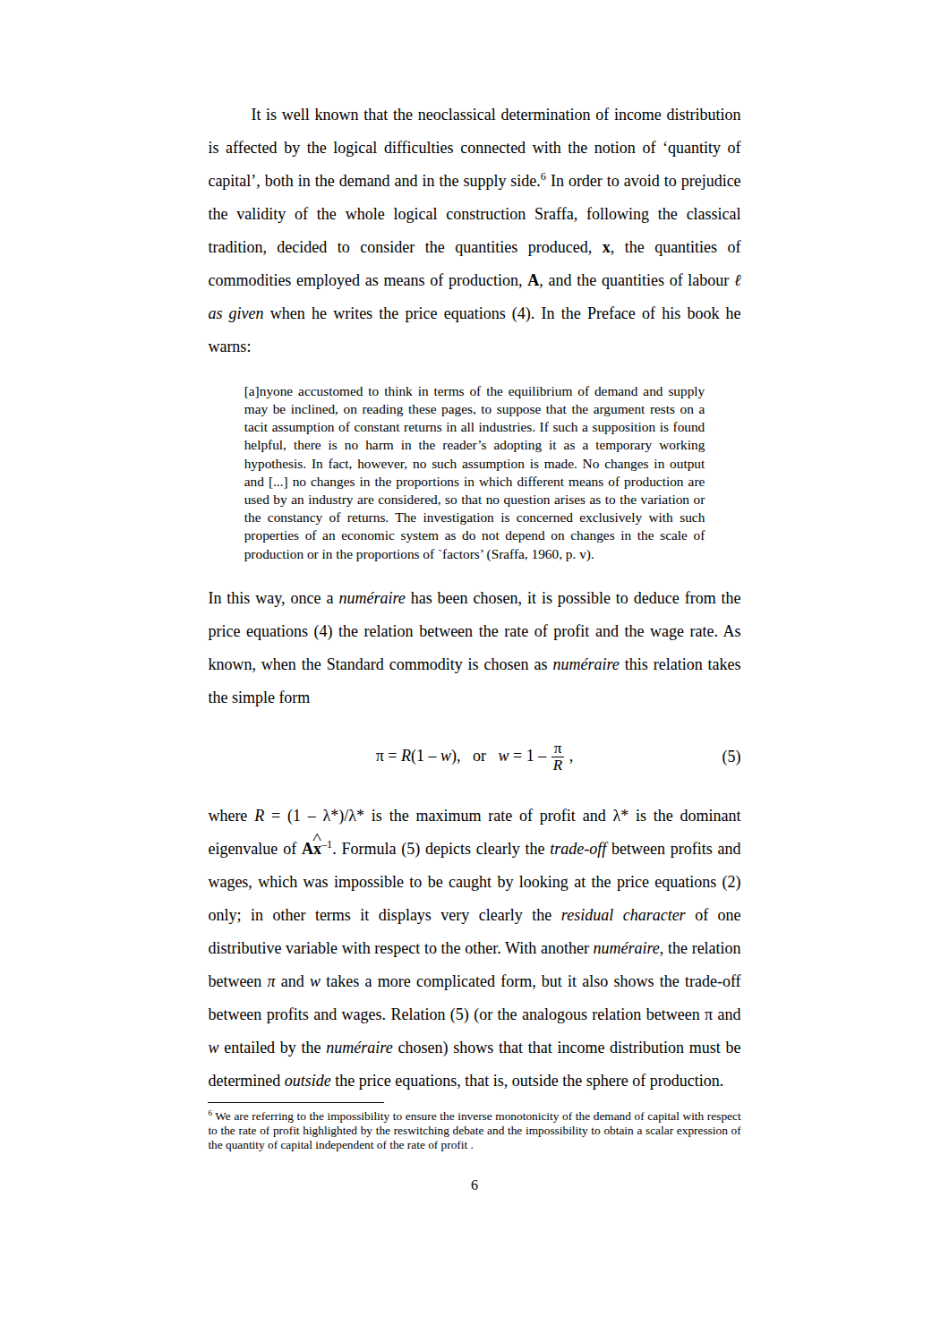It is well known that the neoclassical determination of income distribution is affected by the logical difficulties connected with the notion of ‘quantity of capital’, both in the demand and in the supply side.6 In order to avoid to prejudice the validity of the whole logical construction Sraffa, following the classical tradition, decided to consider the quantities produced, x, the quantities of commodities employed as means of production, A, and the quantities of labour ℓ as given when he writes the price equations (4). In the Preface of his book he warns:
[a]nyone accustomed to think in terms of the equilibrium of demand and supply may be inclined, on reading these pages, to suppose that the argument rests on a tacit assumption of constant returns in all industries. If such a supposition is found helpful, there is no harm in the reader’s adopting it as a temporary working hypothesis. In fact, however, no such assumption is made. No changes in output and [...] no changes in the proportions in which different means of production are used by an industry are considered, so that no question arises as to the variation or the constancy of returns. The investigation is concerned exclusively with such properties of an economic system as do not depend on changes in the scale of production or in the proportions of `factors’ (Sraffa, 1960, p. v).
In this way, once a numéraire has been chosen, it is possible to deduce from the price equations (4) the relation between the rate of profit and the wage rate. As known, when the Standard commodity is chosen as numéraire this relation takes the simple form
π = R(1 – w), or w = 1 – πR , (5)
where R = (1 – λ*)/λ* is the maximum rate of profit and λ* is the dominant eigenvalue of Ax–1. Formula (5) depicts clearly the trade-off between profits and wages, which was impossible to be caught by looking at the price equations (2) only; in other terms it displays very clearly the residual character of one distributive variable with respect to the other. With another numéraire, the relation between π and w takes a more complicated form, but it also shows the trade-off between profits and wages. Relation (5) (or the analogous relation between π and w entailed by the numéraire chosen) shows that that income distribution must be determined outside the price equations, that is, outside the sphere of production.
6 We are referring to the impossibility to ensure the inverse monotonicity of the demand of capital with respect to the rate of profit highlighted by the reswitching debate and the impossibility to obtain a scalar expression of the quantity of capital independent of the rate of profit .
6